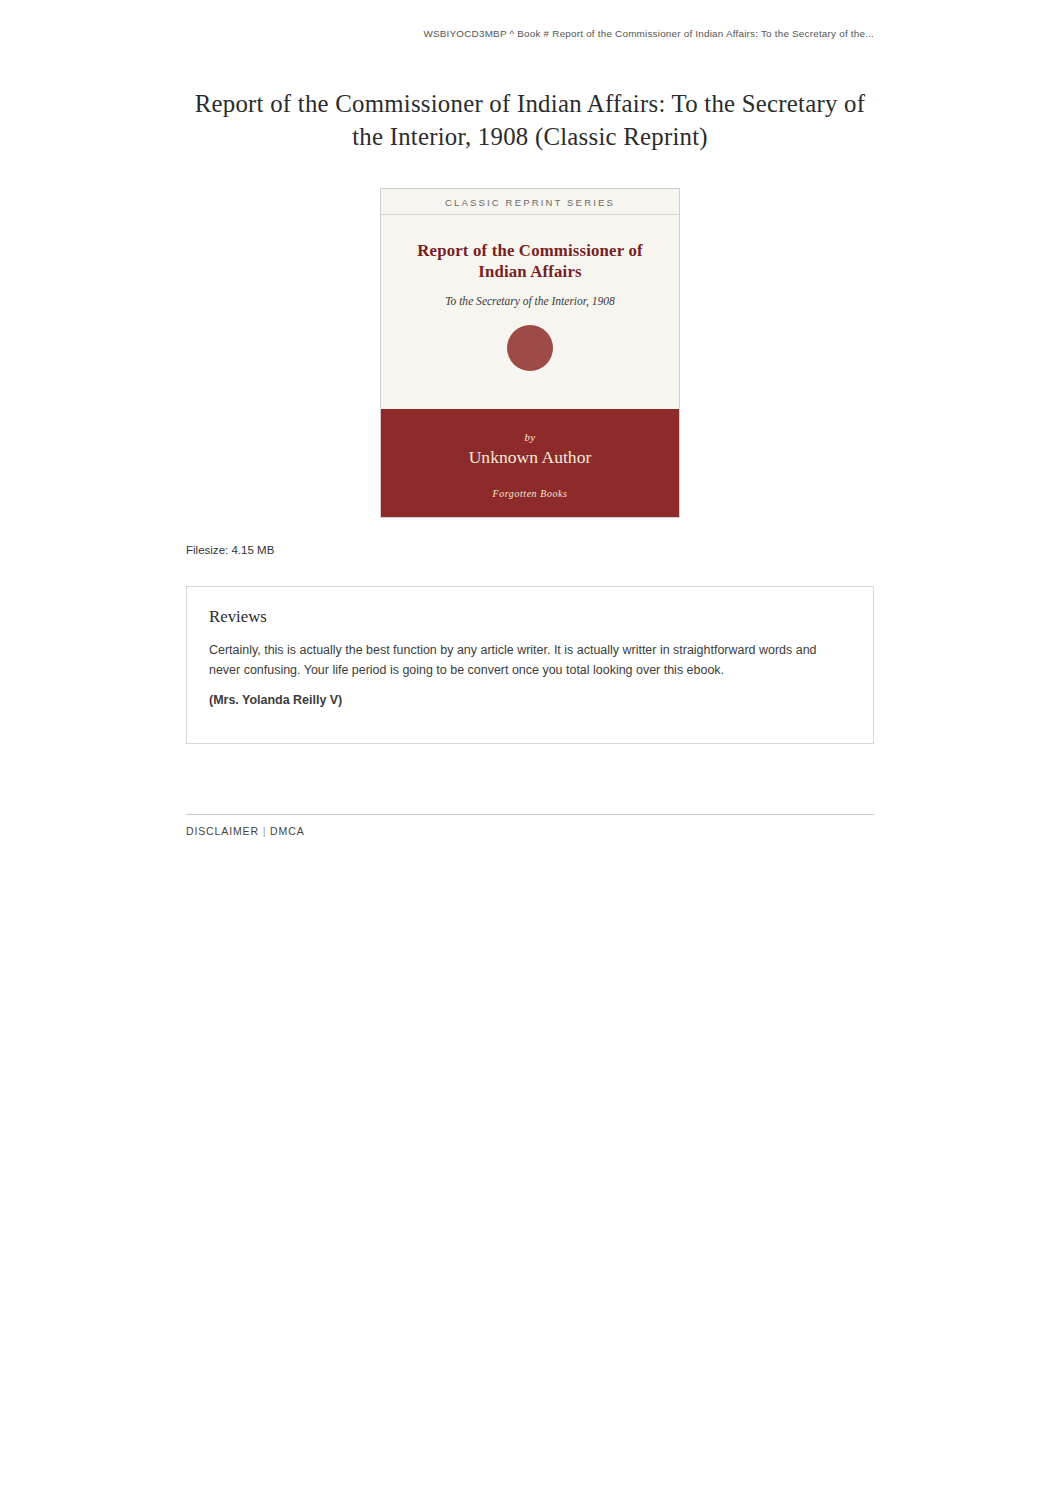WSBIYOCD3MBP ^ Book # Report of the Commissioner of Indian Affairs: To the Secretary of the...
Report of the Commissioner of Indian Affairs: To the Secretary of the Interior, 1908 (Classic Reprint)
Classic Reprint Series
Report of the Commissioner of Indian Affairs
To the Secretary of the Interior, 1908
by
Unknown Author
Forgotten Books
Filesize: 4.15 MB
Reviews
Certainly, this is actually the best function by any article writer. It is actually writter in straightforward words and never confusing. Your life period is going to be convert once you total looking over this ebook.
(Mrs. Yolanda Reilly V)
DISCLAIMER | DMCA